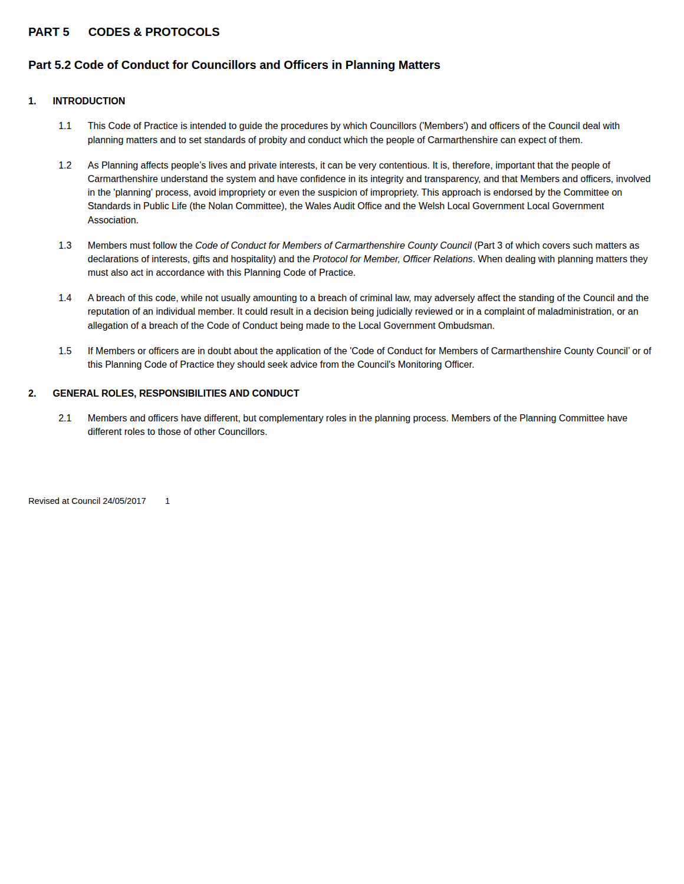PART 5 CODES & PROTOCOLS
Part 5.2 Code of Conduct for Councillors and Officers in Planning Matters
1. INTRODUCTION
1.1
This Code of Practice is intended to guide the procedures by which Councillors ('Members') and officers of the Council deal with planning matters and to set standards of probity and conduct which the people of Carmarthenshire can expect of them.
1.2
As Planning affects people’s lives and private interests, it can be very contentious. It is, therefore, important that the people of Carmarthenshire understand the system and have confidence in its integrity and transparency, and that Members and officers, involved in the 'planning' process, avoid impropriety or even the suspicion of impropriety. This approach is endorsed by the Committee on Standards in Public Life (the Nolan Committee), the Wales Audit Office and the Welsh Local Government Local Government Association.
1.3
Members must follow the Code of Conduct for Members of Carmarthenshire County Council (Part 3 of which covers such matters as declarations of interests, gifts and hospitality) and the Protocol for Member, Officer Relations. When dealing with planning matters they must also act in accordance with this Planning Code of Practice.
1.4
A breach of this code, while not usually amounting to a breach of criminal law, may adversely affect the standing of the Council and the reputation of an individual member. It could result in a decision being judicially reviewed or in a complaint of maladministration, or an allegation of a breach of the Code of Conduct being made to the Local Government Ombudsman.
1.5
If Members or officers are in doubt about the application of the 'Code of Conduct for Members of Carmarthenshire County Council’ or of this Planning Code of Practice they should seek advice from the Council's Monitoring Officer.
2. GENERAL ROLES, RESPONSIBILITIES AND CONDUCT
2.1
Members and officers have different, but complementary roles in the planning process. Members of the Planning Committee have different roles to those of other Councillors.
Revised at Council 24/05/2017
1